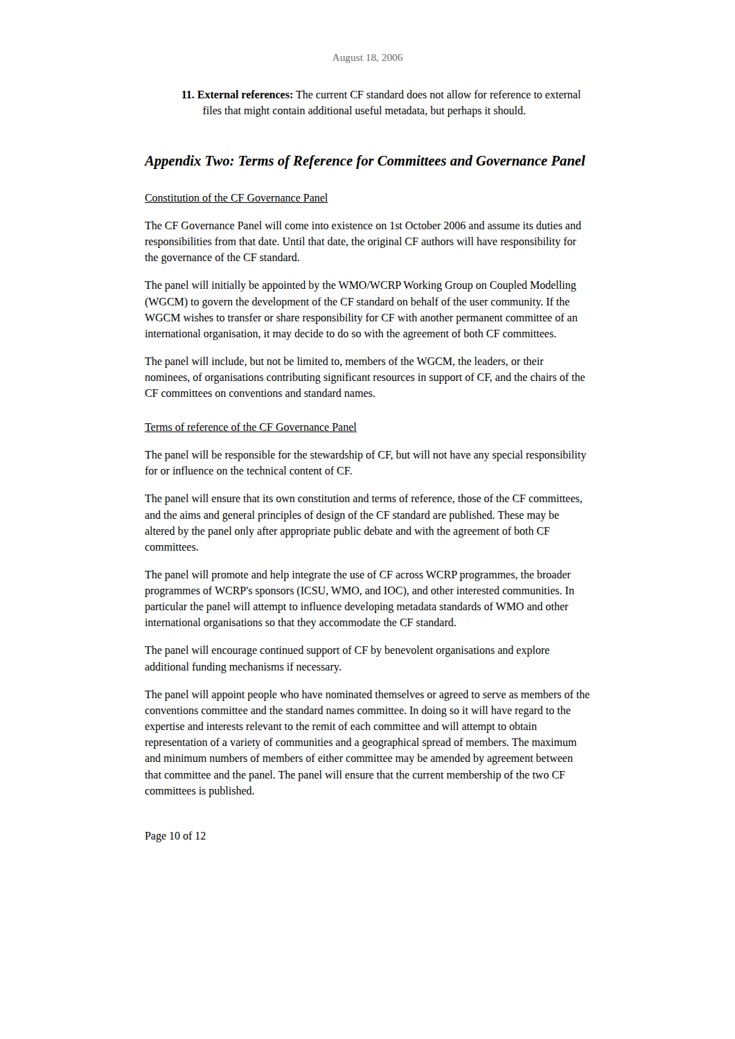August 18, 2006
11. External references: The current CF standard does not allow for reference to external files that might contain additional useful metadata, but perhaps it should.
Appendix Two: Terms of Reference for Committees and Governance Panel
Constitution of the CF Governance Panel
The CF Governance Panel will come into existence on 1st October 2006 and assume its duties and responsibilities from that date. Until that date, the original CF authors will have responsibility for the governance of the CF standard.
The panel will initially be appointed by the WMO/WCRP Working Group on Coupled Modelling (WGCM) to govern the development of the CF standard on behalf of the user community. If the WGCM wishes to transfer or share responsibility for CF with another permanent committee of an international organisation, it may decide to do so with the agreement of both CF committees.
The panel will include, but not be limited to, members of the WGCM, the leaders, or their nominees, of organisations contributing significant resources in support of CF, and the chairs of the CF committees on conventions and standard names.
Terms of reference of the CF Governance Panel
The panel will be responsible for the stewardship of CF, but will not have any special responsibility for or influence on the technical content of CF.
The panel will ensure that its own constitution and terms of reference, those of the CF committees, and the aims and general principles of design of the CF standard are published. These may be altered by the panel only after appropriate public debate and with the agreement of both CF committees.
The panel will promote and help integrate the use of CF across WCRP programmes, the broader programmes of WCRP's sponsors (ICSU, WMO, and IOC), and other interested communities. In particular the panel will attempt to influence developing metadata standards of WMO and other international organisations so that they accommodate the CF standard.
The panel will encourage continued support of CF by benevolent organisations and explore additional funding mechanisms if necessary.
The panel will appoint people who have nominated themselves or agreed to serve as members of the conventions committee and the standard names committee. In doing so it will have regard to the expertise and interests relevant to the remit of each committee and will attempt to obtain representation of a variety of communities and a geographical spread of members. The maximum and minimum numbers of members of either committee may be amended by agreement between that committee and the panel. The panel will ensure that the current membership of the two CF committees is published.
Page 10 of 12